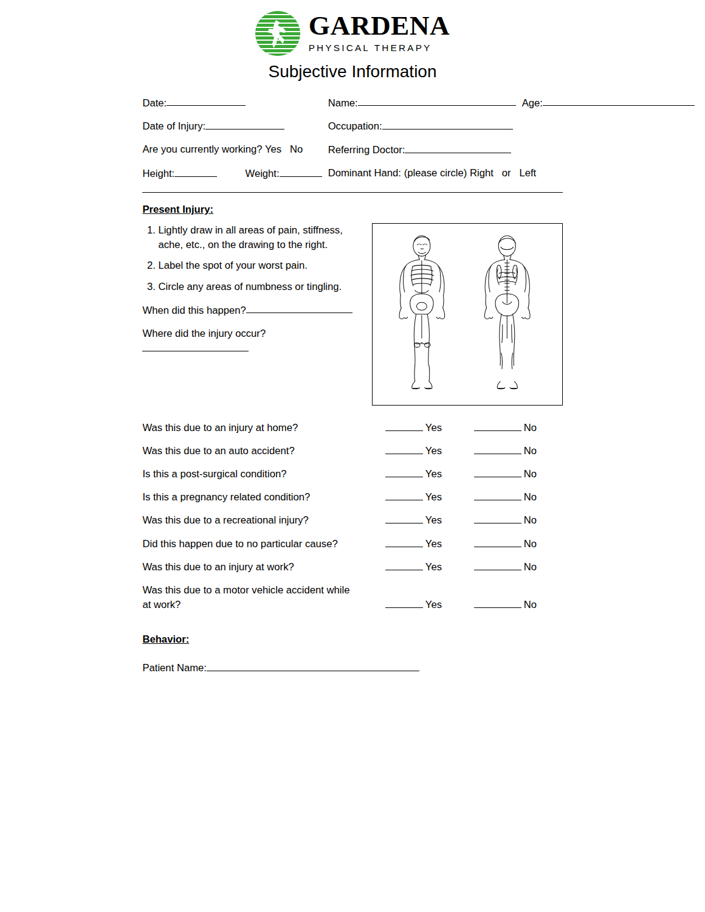GARDENA
PHYSICAL THERAPY
Subjective Information
Date:
Name:
Age:
Date of Injury:
Occupation:
Are you currently working? Yes No
Referring Doctor:
Height: Weight:
Dominant Hand: (please circle) Right or Left
Present Injury:
Lightly draw in all areas of pain, stiffness, ache, etc., on the drawing to the right.
Label the spot of your worst pain.
Circle any areas of numbness or tingling.
When did this happen?
Where did the injury occur?
| Was this due to an injury at home? | Yes | No |
| Was this due to an auto accident? | Yes | No |
| Is this a post-surgical condition? | Yes | No |
| Is this a pregnancy related condition? | Yes | No |
| Was this due to a recreational injury? | Yes | No |
| Did this happen due to no particular cause? | Yes | No |
| Was this due to an injury at work? | Yes | No |
| Was this due to a motor vehicle accident while at work? | Yes | No |
Behavior:
Patient Name: